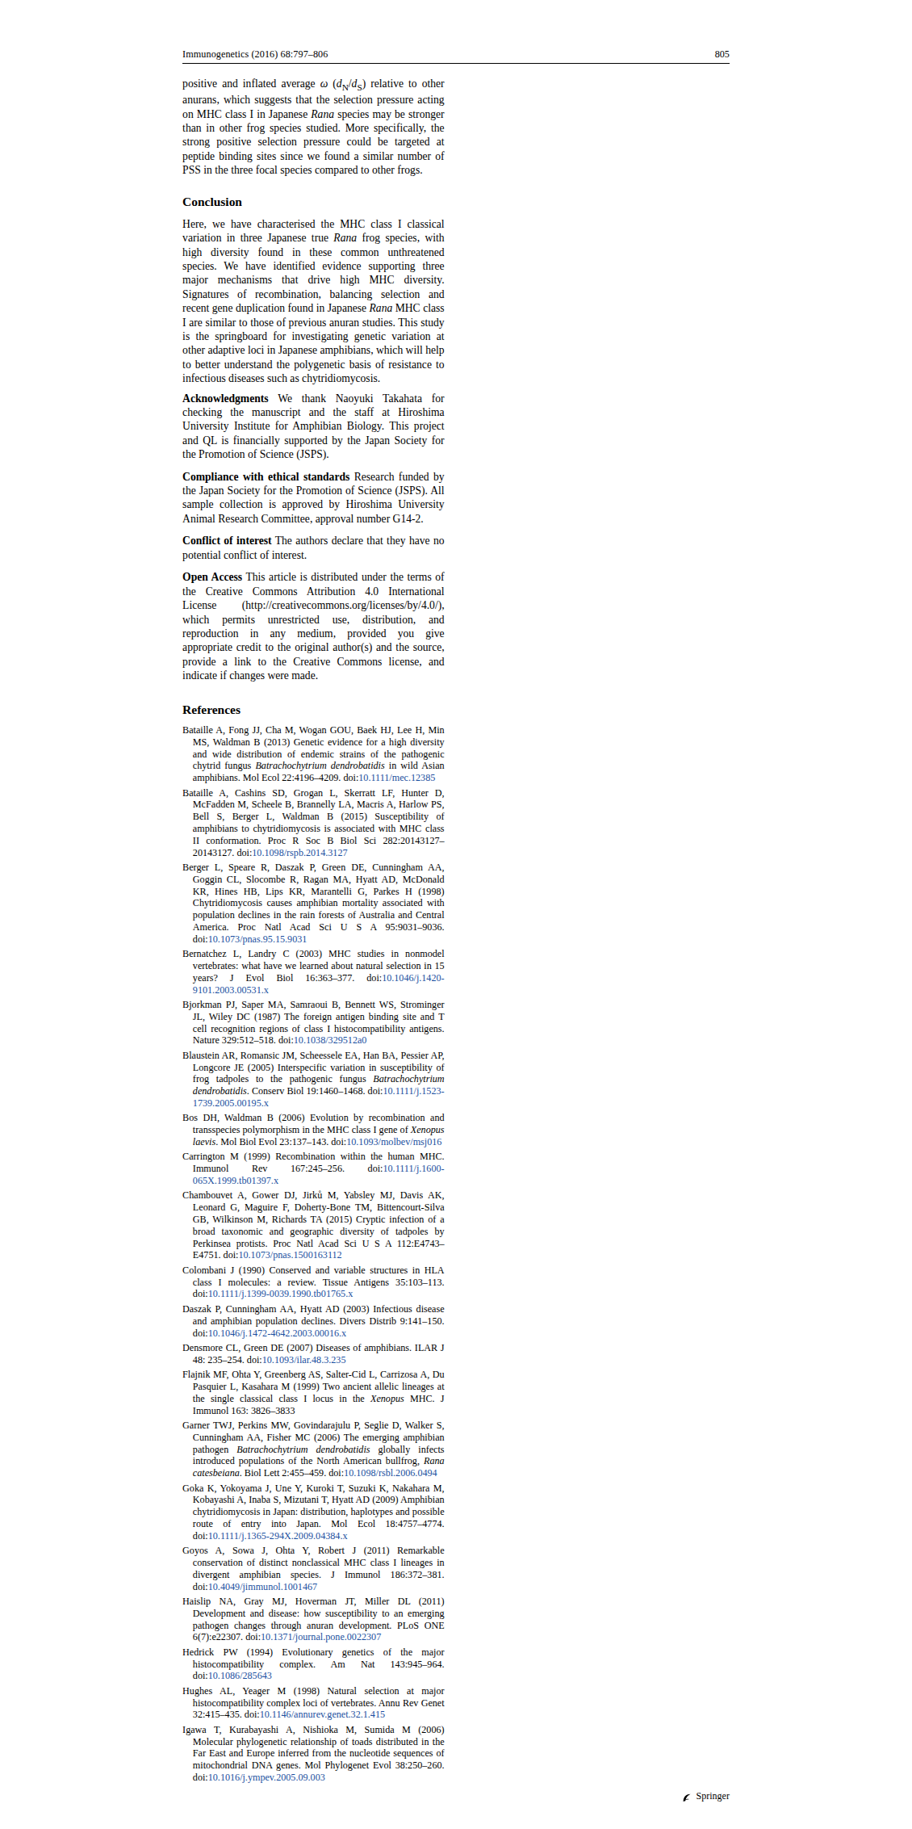Immunogenetics (2016) 68:797–806
805
positive and inflated average ω (dN/dS) relative to other anurans, which suggests that the selection pressure acting on MHC class I in Japanese Rana species may be stronger than in other frog species studied. More specifically, the strong positive selection pressure could be targeted at peptide binding sites since we found a similar number of PSS in the three focal species compared to other frogs.
Conclusion
Here, we have characterised the MHC class I classical variation in three Japanese true Rana frog species, with high diversity found in these common unthreatened species. We have identified evidence supporting three major mechanisms that drive high MHC diversity. Signatures of recombination, balancing selection and recent gene duplication found in Japanese Rana MHC class I are similar to those of previous anuran studies. This study is the springboard for investigating genetic variation at other adaptive loci in Japanese amphibians, which will help to better understand the polygenetic basis of resistance to infectious diseases such as chytridiomycosis.
Acknowledgments We thank Naoyuki Takahata for checking the manuscript and the staff at Hiroshima University Institute for Amphibian Biology. This project and QL is financially supported by the Japan Society for the Promotion of Science (JSPS).
Compliance with ethical standards Research funded by the Japan Society for the Promotion of Science (JSPS). All sample collection is approved by Hiroshima University Animal Research Committee, approval number G14-2.
Conflict of interest The authors declare that they have no potential conflict of interest.
Open Access This article is distributed under the terms of the Creative Commons Attribution 4.0 International License (http://creativecommons.org/licenses/by/4.0/), which permits unrestricted use, distribution, and reproduction in any medium, provided you give appropriate credit to the original author(s) and the source, provide a link to the Creative Commons license, and indicate if changes were made.
References
Bataille A, Fong JJ, Cha M, Wogan GOU, Baek HJ, Lee H, Min MS, Waldman B (2013) Genetic evidence for a high diversity and wide distribution of endemic strains of the pathogenic chytrid fungus Batrachochytrium dendrobatidis in wild Asian amphibians. Mol Ecol 22:4196–4209. doi:10.1111/mec.12385
Bataille A, Cashins SD, Grogan L, Skerratt LF, Hunter D, McFadden M, Scheele B, Brannelly LA, Macris A, Harlow PS, Bell S, Berger L, Waldman B (2015) Susceptibility of amphibians to chytridiomycosis is associated with MHC class II conformation. Proc R Soc B Biol Sci 282:20143127–20143127. doi:10.1098/rspb.2014.3127
Berger L, Speare R, Daszak P, Green DE, Cunningham AA, Goggin CL, Slocombe R, Ragan MA, Hyatt AD, McDonald KR, Hines HB, Lips KR, Marantelli G, Parkes H (1998) Chytridiomycosis causes amphibian mortality associated with population declines in the rain forests of Australia and Central America. Proc Natl Acad Sci U S A 95:9031–9036. doi:10.1073/pnas.95.15.9031
Bernatchez L, Landry C (2003) MHC studies in nonmodel vertebrates: what have we learned about natural selection in 15 years? J Evol Biol 16:363–377. doi:10.1046/j.1420-9101.2003.00531.x
Bjorkman PJ, Saper MA, Samraoui B, Bennett WS, Strominger JL, Wiley DC (1987) The foreign antigen binding site and T cell recognition regions of class I histocompatibility antigens. Nature 329:512–518. doi:10.1038/329512a0
Blaustein AR, Romansic JM, Scheessele EA, Han BA, Pessier AP, Longcore JE (2005) Interspecific variation in susceptibility of frog tadpoles to the pathogenic fungus Batrachochytrium dendrobatidis. Conserv Biol 19:1460–1468. doi:10.1111/j.1523-1739.2005.00195.x
Bos DH, Waldman B (2006) Evolution by recombination and transspecies polymorphism in the MHC class I gene of Xenopus laevis. Mol Biol Evol 23:137–143. doi:10.1093/molbev/msj016
Carrington M (1999) Recombination within the human MHC. Immunol Rev 167:245–256. doi:10.1111/j.1600-065X.1999.tb01397.x
Chambouvet A, Gower DJ, Jirků M, Yabsley MJ, Davis AK, Leonard G, Maguire F, Doherty-Bone TM, Bittencourt-Silva GB, Wilkinson M, Richards TA (2015) Cryptic infection of a broad taxonomic and geographic diversity of tadpoles by Perkinsea protists. Proc Natl Acad Sci U S A 112:E4743–E4751. doi:10.1073/pnas.1500163112
Colombani J (1990) Conserved and variable structures in HLA class I molecules: a review. Tissue Antigens 35:103–113. doi:10.1111/j.1399-0039.1990.tb01765.x
Daszak P, Cunningham AA, Hyatt AD (2003) Infectious disease and amphibian population declines. Divers Distrib 9:141–150. doi:10.1046/j.1472-4642.2003.00016.x
Densmore CL, Green DE (2007) Diseases of amphibians. ILAR J 48: 235–254. doi:10.1093/ilar.48.3.235
Flajnik MF, Ohta Y, Greenberg AS, Salter-Cid L, Carrizosa A, Du Pasquier L, Kasahara M (1999) Two ancient allelic lineages at the single classical class I locus in the Xenopus MHC. J Immunol 163: 3826–3833
Garner TWJ, Perkins MW, Govindarajulu P, Seglie D, Walker S, Cunningham AA, Fisher MC (2006) The emerging amphibian pathogen Batrachochytrium dendrobatidis globally infects introduced populations of the North American bullfrog, Rana catesbeiana. Biol Lett 2:455–459. doi:10.1098/rsbl.2006.0494
Goka K, Yokoyama J, Une Y, Kuroki T, Suzuki K, Nakahara M, Kobayashi A, Inaba S, Mizutani T, Hyatt AD (2009) Amphibian chytridiomycosis in Japan: distribution, haplotypes and possible route of entry into Japan. Mol Ecol 18:4757–4774. doi:10.1111/j.1365-294X.2009.04384.x
Goyos A, Sowa J, Ohta Y, Robert J (2011) Remarkable conservation of distinct nonclassical MHC class I lineages in divergent amphibian species. J Immunol 186:372–381. doi:10.4049/jimmunol.1001467
Haislip NA, Gray MJ, Hoverman JT, Miller DL (2011) Development and disease: how susceptibility to an emerging pathogen changes through anuran development. PLoS ONE 6(7):e22307. doi:10.1371/journal.pone.0022307
Hedrick PW (1994) Evolutionary genetics of the major histocompatibility complex. Am Nat 143:945–964. doi:10.1086/285643
Hughes AL, Yeager M (1998) Natural selection at major histocompatibility complex loci of vertebrates. Annu Rev Genet 32:415–435. doi:10.1146/annurev.genet.32.1.415
Igawa T, Kurabayashi A, Nishioka M, Sumida M (2006) Molecular phylogenetic relationship of toads distributed in the Far East and Europe inferred from the nucleotide sequences of mitochondrial DNA genes. Mol Phylogenet Evol 38:250–260. doi:10.1016/j.ympev.2005.09.003
Springer